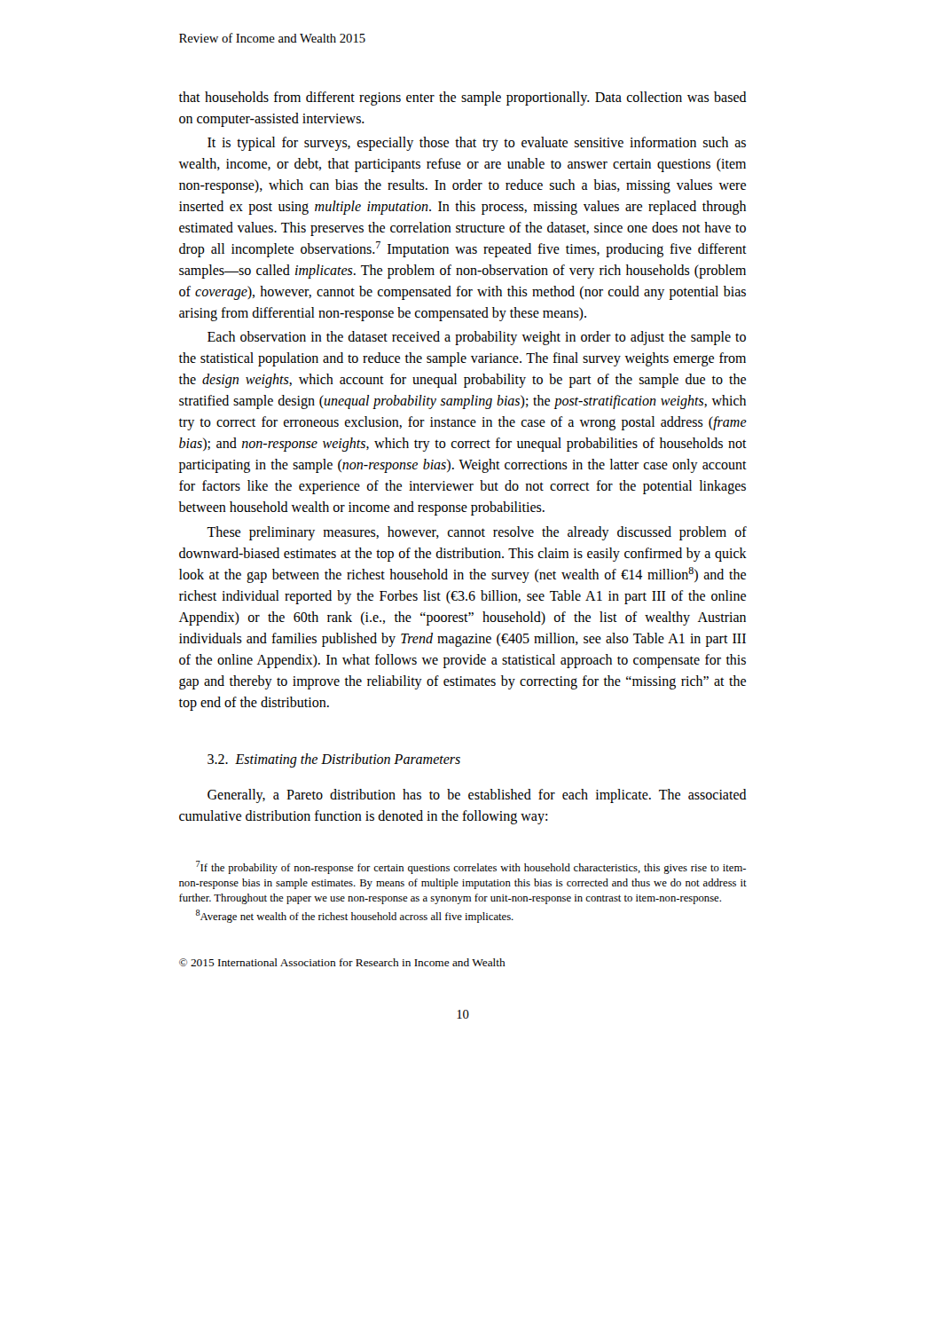Review of Income and Wealth 2015
that households from different regions enter the sample proportionally. Data collection was based on computer-assisted interviews.
It is typical for surveys, especially those that try to evaluate sensitive information such as wealth, income, or debt, that participants refuse or are unable to answer certain questions (item non-response), which can bias the results. In order to reduce such a bias, missing values were inserted ex post using multiple imputation. In this process, missing values are replaced through estimated values. This preserves the correlation structure of the dataset, since one does not have to drop all incomplete observations.7 Imputation was repeated five times, producing five different samples—so called implicates. The problem of non-observation of very rich households (problem of coverage), however, cannot be compensated for with this method (nor could any potential bias arising from differential non-response be compensated by these means).
Each observation in the dataset received a probability weight in order to adjust the sample to the statistical population and to reduce the sample variance. The final survey weights emerge from the design weights, which account for unequal probability to be part of the sample due to the stratified sample design (unequal probability sampling bias); the post-stratification weights, which try to correct for erroneous exclusion, for instance in the case of a wrong postal address (frame bias); and non-response weights, which try to correct for unequal probabilities of households not participating in the sample (non-response bias). Weight corrections in the latter case only account for factors like the experience of the interviewer but do not correct for the potential linkages between household wealth or income and response probabilities.
These preliminary measures, however, cannot resolve the already discussed problem of downward-biased estimates at the top of the distribution. This claim is easily confirmed by a quick look at the gap between the richest household in the survey (net wealth of €14 million8) and the richest individual reported by the Forbes list (€3.6 billion, see Table A1 in part III of the online Appendix) or the 60th rank (i.e., the “poorest” household) of the list of wealthy Austrian individuals and families published by Trend magazine (€405 million, see also Table A1 in part III of the online Appendix). In what follows we provide a statistical approach to compensate for this gap and thereby to improve the reliability of estimates by correcting for the “missing rich” at the top end of the distribution.
3.2. Estimating the Distribution Parameters
Generally, a Pareto distribution has to be established for each implicate. The associated cumulative distribution function is denoted in the following way:
7If the probability of non-response for certain questions correlates with household characteristics, this gives rise to item-non-response bias in sample estimates. By means of multiple imputation this bias is corrected and thus we do not address it further. Throughout the paper we use non-response as a synonym for unit-non-response in contrast to item-non-response.
8Average net wealth of the richest household across all five implicates.
© 2015 International Association for Research in Income and Wealth
10